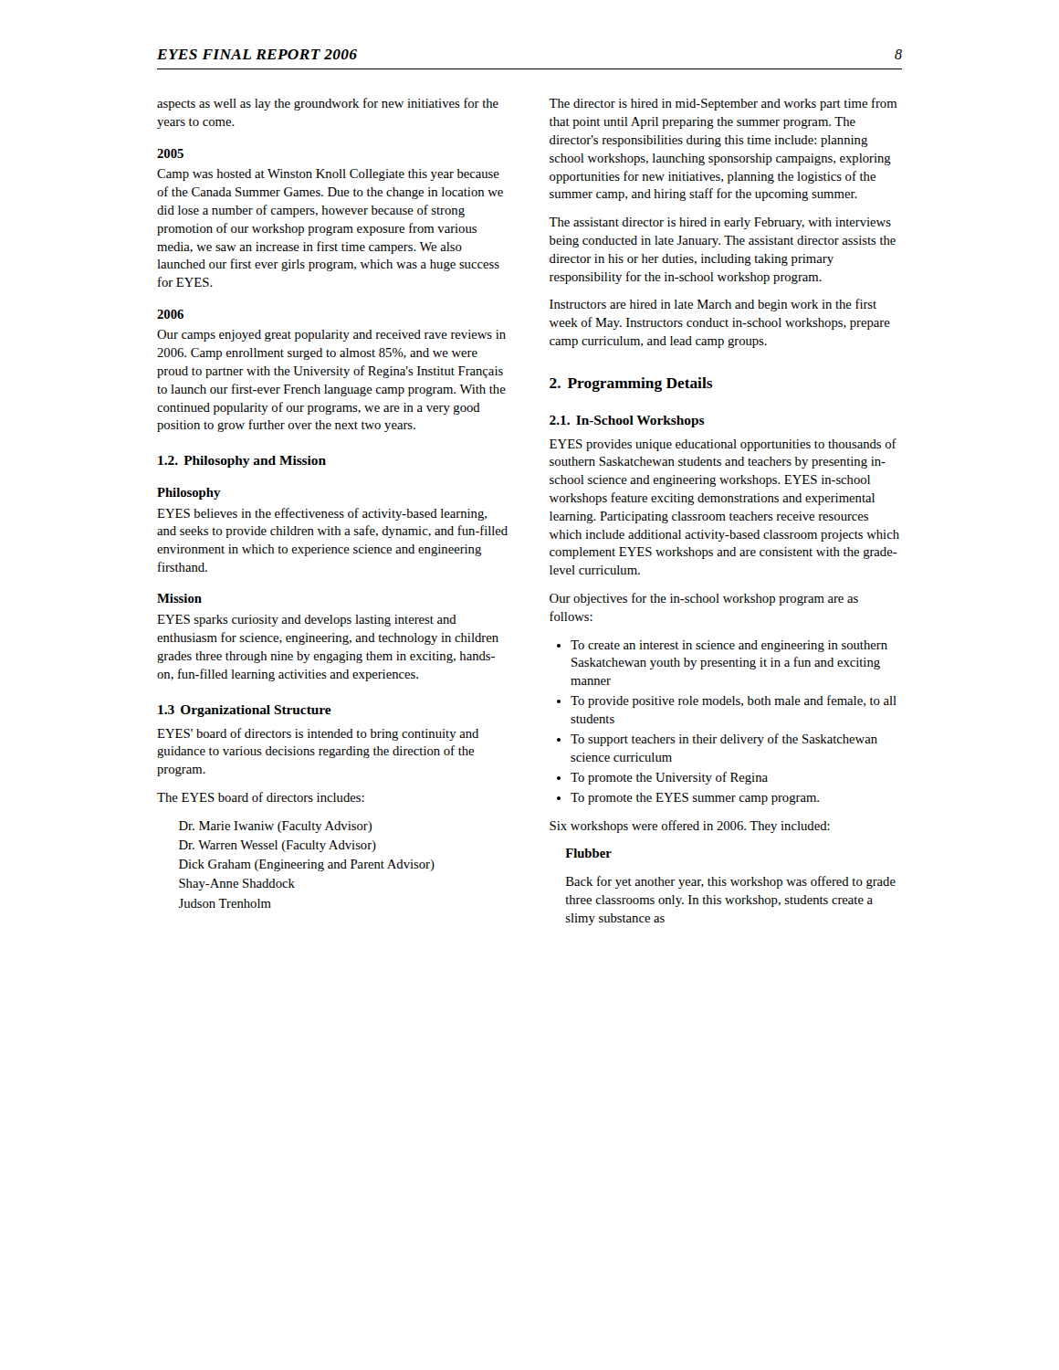EYES FINAL REPORT 2006 8
aspects as well as lay the groundwork for new initiatives for the years to come.
2005
Camp was hosted at Winston Knoll Collegiate this year because of the Canada Summer Games. Due to the change in location we did lose a number of campers, however because of strong promotion of our workshop program exposure from various media, we saw an increase in first time campers. We also launched our first ever girls program, which was a huge success for EYES.
2006
Our camps enjoyed great popularity and received rave reviews in 2006. Camp enrollment surged to almost 85%, and we were proud to partner with the University of Regina's Institut Français to launch our first-ever French language camp program. With the continued popularity of our programs, we are in a very good position to grow further over the next two years.
1.2. Philosophy and Mission
Philosophy
EYES believes in the effectiveness of activity-based learning, and seeks to provide children with a safe, dynamic, and fun-filled environment in which to experience science and engineering firsthand.
Mission
EYES sparks curiosity and develops lasting interest and enthusiasm for science, engineering, and technology in children grades three through nine by engaging them in exciting, hands-on, fun-filled learning activities and experiences.
1.3 Organizational Structure
EYES' board of directors is intended to bring continuity and guidance to various decisions regarding the direction of the program.
The EYES board of directors includes:
Dr. Marie Iwaniw (Faculty Advisor)
Dr. Warren Wessel (Faculty Advisor)
Dick Graham (Engineering and Parent Advisor)
Shay-Anne Shaddock
Judson Trenholm
The director is hired in mid-September and works part time from that point until April preparing the summer program. The director's responsibilities during this time include: planning school workshops, launching sponsorship campaigns, exploring opportunities for new initiatives, planning the logistics of the summer camp, and hiring staff for the upcoming summer.
The assistant director is hired in early February, with interviews being conducted in late January. The assistant director assists the director in his or her duties, including taking primary responsibility for the in-school workshop program.
Instructors are hired in late March and begin work in the first week of May. Instructors conduct in-school workshops, prepare camp curriculum, and lead camp groups.
2. Programming Details
2.1. In-School Workshops
EYES provides unique educational opportunities to thousands of southern Saskatchewan students and teachers by presenting in-school science and engineering workshops. EYES in-school workshops feature exciting demonstrations and experimental learning. Participating classroom teachers receive resources which include additional activity-based classroom projects which complement EYES workshops and are consistent with the grade-level curriculum.
Our objectives for the in-school workshop program are as follows:
To create an interest in science and engineering in southern Saskatchewan youth by presenting it in a fun and exciting manner
To provide positive role models, both male and female, to all students
To support teachers in their delivery of the Saskatchewan science curriculum
To promote the University of Regina
To promote the EYES summer camp program.
Six workshops were offered in 2006. They included:
Flubber
Back for yet another year, this workshop was offered to grade three classrooms only. In this workshop, students create a slimy substance as